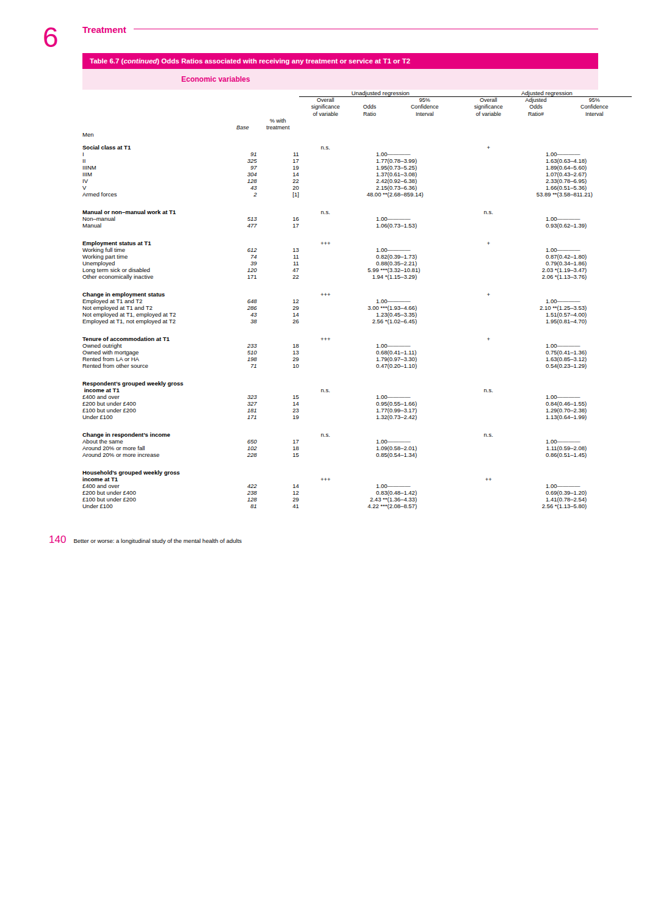6
Treatment
Table 6.7 (continued) Odds Ratios associated with receiving any treatment or service at T1 or T2
Economic variables
| | Unadjusted regression | Adjusted regression |
| | | | Overall significance of variable | Odds Ratio | 95% Confidence Interval | Overall significance of variable | Adjusted Odds Ratio# | 95% Confidence Interval |
| | Base | % with treatment | |
| Men |
| Social class at T1 | | | n.s. | | | + | | |
| I | 91 | 11 | | 1.00 | ———— | | 1.00 | ———— |
| II | 325 | 17 | | 1.77 | (0.78–3.99) | | 1.63 | (0.63–4.18) |
| IIINM | 97 | 19 | | 1.95 | (0.73–5.25) | | 1.89 | (0.64–5.60) |
| IIIM | 304 | 14 | | 1.37 | (0.61–3.08) | | 1.07 | (0.43–2.67) |
| IV | 128 | 22 | | 2.42 | (0.92–6.38) | | 2.33 | (0.78–6.95) |
| V | 43 | 20 | | 2.15 | (0.73–6.36) | | 1.66 | (0.51–5.36) |
| Armed forces | 2 | [1] | | 48.00 ** | (2.68–859.14) | | 53.89 ** | (3.58–811.21) |
| Manual or non–manual work at T1 | | | n.s. | | | n.s. | | |
| Non–manual | 513 | 16 | | 1.00 | ———— | | 1.00 | ———— |
| Manual | 477 | 17 | | 1.06 | (0.73–1.53) | | 0.93 | (0.62–1.39) |
| Employment status at T1 | | | +++ | | | + | | |
| Working full time | 612 | 13 | | 1.00 | ———— | | 1.00 | ———— |
| Working part time | 74 | 11 | | 0.82 | (0.39–1.73) | | 0.87 | (0.42–1.80) |
| Unemployed | 39 | 11 | | 0.88 | (0.35–2.21) | | 0.79 | (0.34–1.86) |
| Long term sick or disabled | 120 | 47 | | 5.99 *** | (3.32–10.81) | | 2.03 * | (1.19–3.47) |
| Other economically inactive | 171 | 22 | | 1.94 * | (1.15–3.29) | | 2.06 * | (1.13–3.76) |
| Change in employment status | | | +++ | | | + | | |
| Employed at T1 and T2 | 648 | 12 | | 1.00 | ———— | | 1.00 | ———— |
| Not employed at T1 and T2 | 286 | 29 | | 3.00 *** | (1.93–4.66) | | 2.10 ** | (1.25–3.53) |
| Not employed at T1, employed at T2 | 43 | 14 | | 1.23 | (0.45–3.35) | | 1.51 | (0.57–4.00) |
| Employed at T1, not employed at T2 | 38 | 26 | | 2.56 * | (1.02–6.45) | | 1.95 | (0.81–4.70) |
| Tenure of accommodation at T1 | | | +++ | | | + | | |
| Owned outright | 233 | 18 | | 1.00 | ———— | | 1.00 | ———— |
| Owned with mortgage | 510 | 13 | | 0.68 | (0.41–1.11) | | 0.75 | (0.41–1.36) |
| Rented from LA or HA | 198 | 29 | | 1.79 | (0.97–3.30) | | 1.63 | (0.85–3.12) |
| Rented from other source | 71 | 10 | | 0.47 | (0.20–1.10) | | 0.54 | (0.23–1.29) |
| Respondent’s grouped weekly gross | |
| income at T1 | | | n.s. | | | n.s. | | |
| £400 and over | 323 | 15 | | 1.00 | ———— | | 1.00 | ———— |
| £200 but under £400 | 327 | 14 | | 0.95 | (0.55–1.66) | | 0.84 | (0.46–1.55) |
| £100 but under £200 | 181 | 23 | | 1.77 | (0.99–3.17) | | 1.29 | (0.70–2.38) |
| Under £100 | 171 | 19 | | 1.32 | (0.73–2.42) | | 1.13 | (0.64–1.99) |
| Change in respondent’s income | | | n.s. | | | n.s. | | |
| About the same | 650 | 17 | | 1.00 | ———— | | 1.00 | ———— |
| Around 20% or more fall | 102 | 18 | | 1.09 | (0.58–2.01) | | 1.11 | (0.59–2.08) |
| Around 20% or more increase | 228 | 15 | | 0.85 | (0.54–1.34) | | 0.86 | (0.51–1.45) |
| Household’s grouped weekly gross | |
| income at T1 | | | +++ | | | ++ | | |
| £400 and over | 422 | 14 | | 1.00 | ———— | | 1.00 | ———— |
| £200 but under £400 | 238 | 12 | | 0.83 | (0.48–1.42) | | 0.69 | (0.39–1.20) |
| £100 but under £200 | 128 | 29 | | 2.43 ** | (1.36–4.33) | | 1.41 | (0.78–2.54) |
| Under £100 | 81 | 41 | | 4.22 *** | (2.08–8.57) | | 2.56 * | (1.13–5.80) |
140
Better or worse: a longitudinal study of the mental health of adults